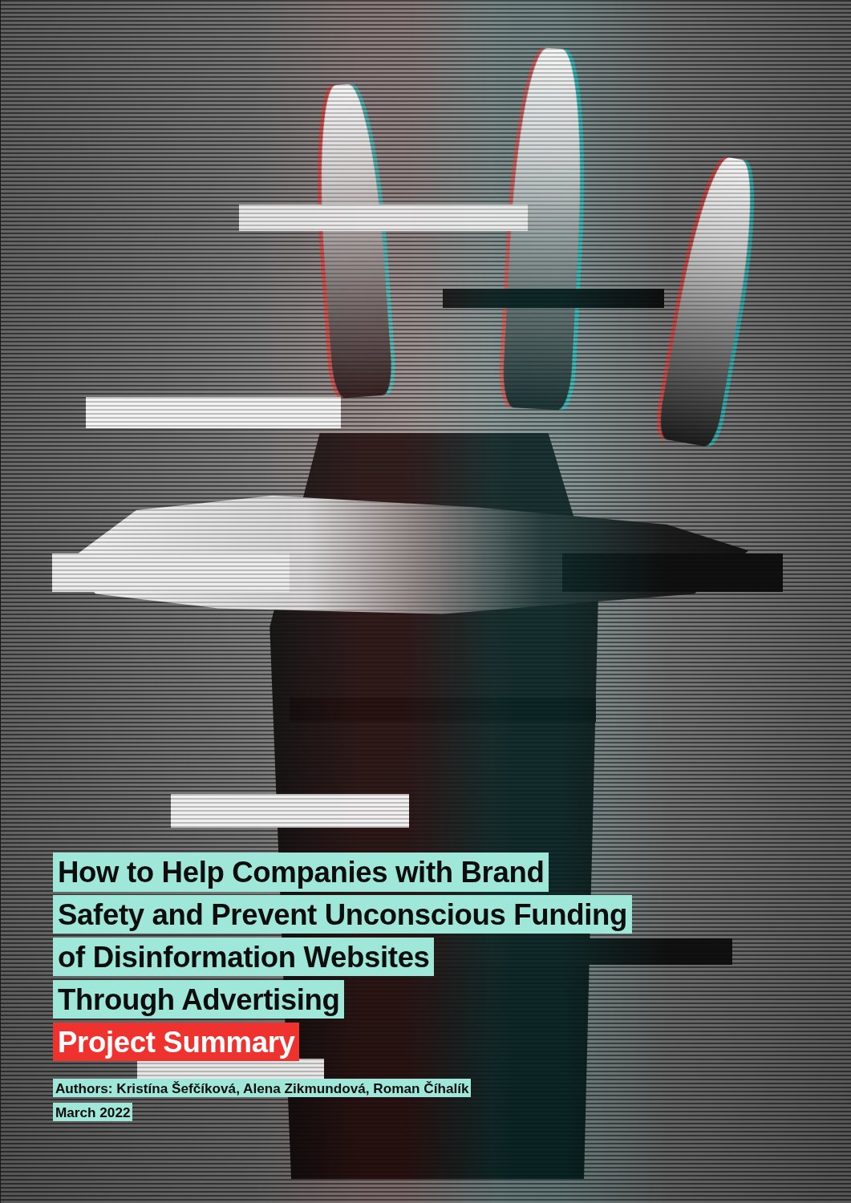How to Help Companies with Brand Safety and Prevent Unconscious Funding of Disinformation Websites Through Advertising
Project Summary
Authors: Kristína Šefčíková, Alena Zikmundová, Roman Číhalík March 2022